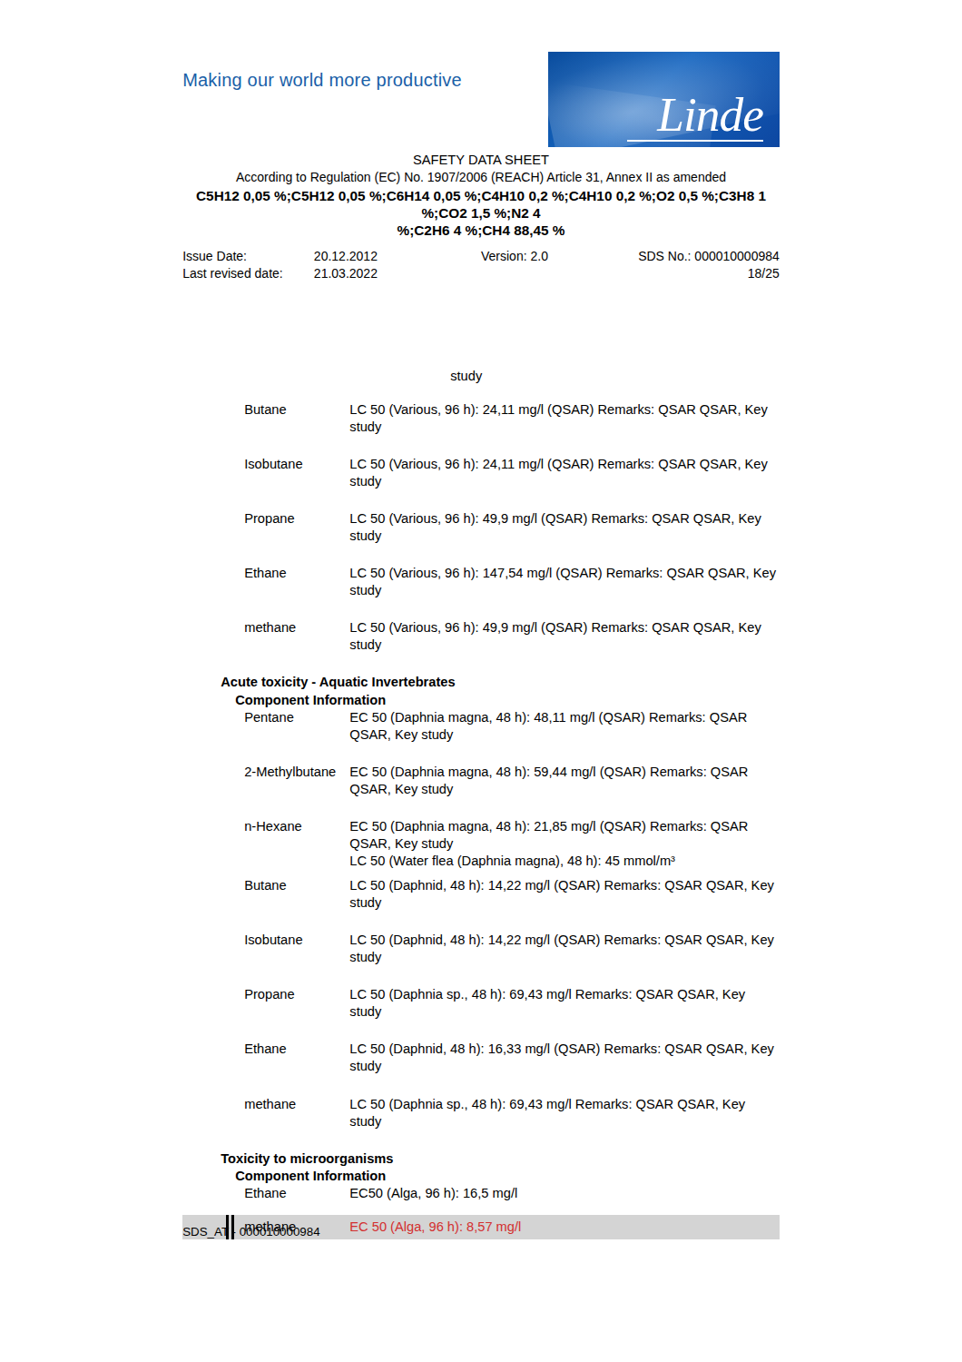Making our world more productive
Linde
SAFETY DATA SHEET
According to Regulation (EC) No. 1907/2006 (REACH) Article 31, Annex II as amended
C5H12 0,05 %;C5H12 0,05 %;C6H14 0,05 %;C4H10 0,2 %;C4H10 0,2 %;O2 0,5 %;C3H8 1 %;CO2 1,5 %;N2 4
%;C2H6 4 %;CH4 88,45 %
| Issue Date: | 20.12.2012 | Version: 2.0 | SDS No.: 000010000984 |
| Last revised date: | 21.03.2022 | | 18/25 |
study
| Butane | LC 50 (Various, 96 h): 24,11 mg/l (QSAR) Remarks: QSAR QSAR, Key study |
| Isobutane | LC 50 (Various, 96 h): 24,11 mg/l (QSAR) Remarks: QSAR QSAR, Key study |
| Propane | LC 50 (Various, 96 h): 49,9 mg/l (QSAR) Remarks: QSAR QSAR, Key study |
| Ethane | LC 50 (Various, 96 h): 147,54 mg/l (QSAR) Remarks: QSAR QSAR, Key study |
| methane | LC 50 (Various, 96 h): 49,9 mg/l (QSAR) Remarks: QSAR QSAR, Key study |
Acute toxicity - Aquatic Invertebrates
Component Information
| Pentane | EC 50 (Daphnia magna, 48 h): 48,11 mg/l (QSAR) Remarks: QSAR QSAR, Key study |
| 2-Methylbutane | EC 50 (Daphnia magna, 48 h): 59,44 mg/l (QSAR) Remarks: QSAR QSAR, Key study |
| n-Hexane | EC 50 (Daphnia magna, 48 h): 21,85 mg/l (QSAR) Remarks: QSAR QSAR, Key study LC 50 (Water flea (Daphnia magna), 48 h): 45 mmol/m³ |
| Butane | LC 50 (Daphnid, 48 h): 14,22 mg/l (QSAR) Remarks: QSAR QSAR, Key study |
| Isobutane | LC 50 (Daphnid, 48 h): 14,22 mg/l (QSAR) Remarks: QSAR QSAR, Key study |
| Propane | LC 50 (Daphnia sp., 48 h): 69,43 mg/l Remarks: QSAR QSAR, Key study |
| Ethane | LC 50 (Daphnid, 48 h): 16,33 mg/l (QSAR) Remarks: QSAR QSAR, Key study |
| methane | LC 50 (Daphnia sp., 48 h): 69,43 mg/l Remarks: QSAR QSAR, Key study |
Toxicity to microorganisms
Component Information
| Ethane | EC50 (Alga, 96 h): 16,5 mg/l |
| methane | EC 50 (Alga, 96 h): 8,57 mg/l |
SDS_AT - 000010000984